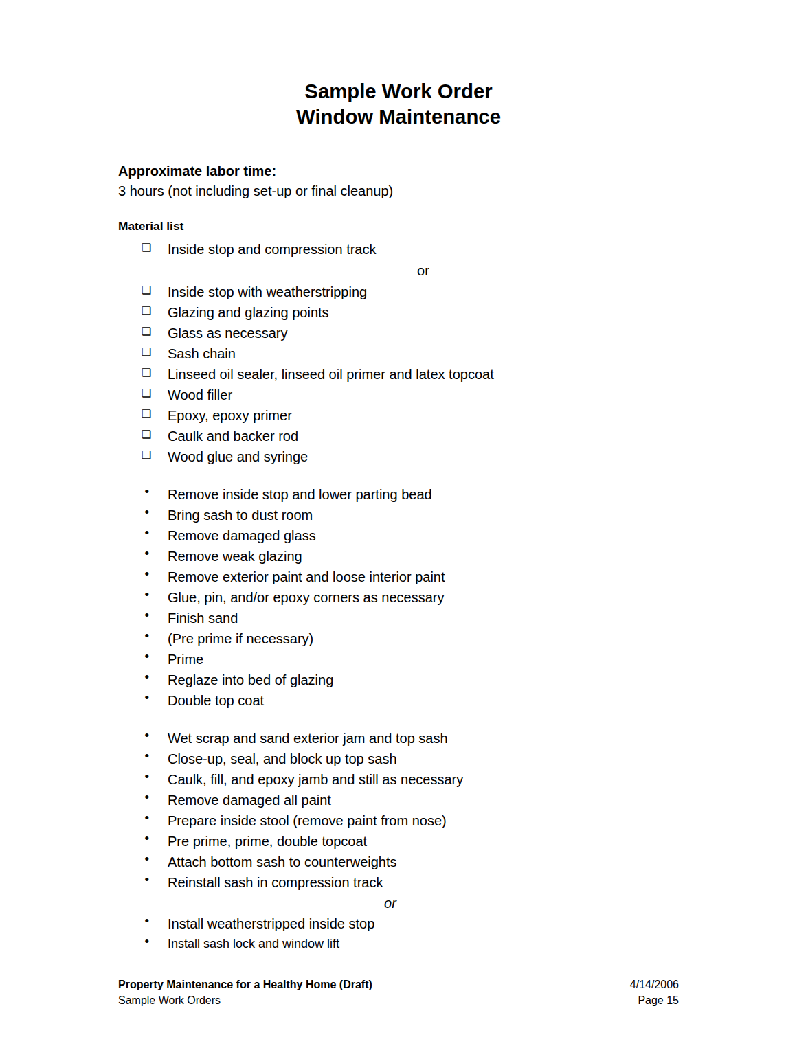Sample Work Order
Window Maintenance
Approximate labor time:
3 hours (not including set-up or final cleanup)
Material list
Inside stop and compression track
or
Inside stop with weatherstripping
Glazing and glazing points
Glass as necessary
Sash chain
Linseed oil sealer, linseed oil primer and latex topcoat
Wood filler
Epoxy, epoxy primer
Caulk and backer rod
Wood glue and syringe
Remove inside stop and lower parting bead
Bring sash to dust room
Remove damaged glass
Remove weak glazing
Remove exterior paint and loose interior paint
Glue, pin, and/or epoxy corners as necessary
Finish sand
(Pre prime if necessary)
Prime
Reglaze into bed of glazing
Double top coat
Wet scrap and sand exterior jam and top sash
Close-up, seal, and block up top sash
Caulk, fill, and epoxy jamb and still as necessary
Remove damaged all paint
Prepare inside stool (remove paint from nose)
Pre prime, prime, double topcoat
Attach bottom sash to counterweights
Reinstall sash in compression track
or
Install weatherstripped inside stop
Install sash lock and window lift
Property Maintenance for a Healthy Home (Draft)
Sample Work Orders
4/14/2006
Page 15